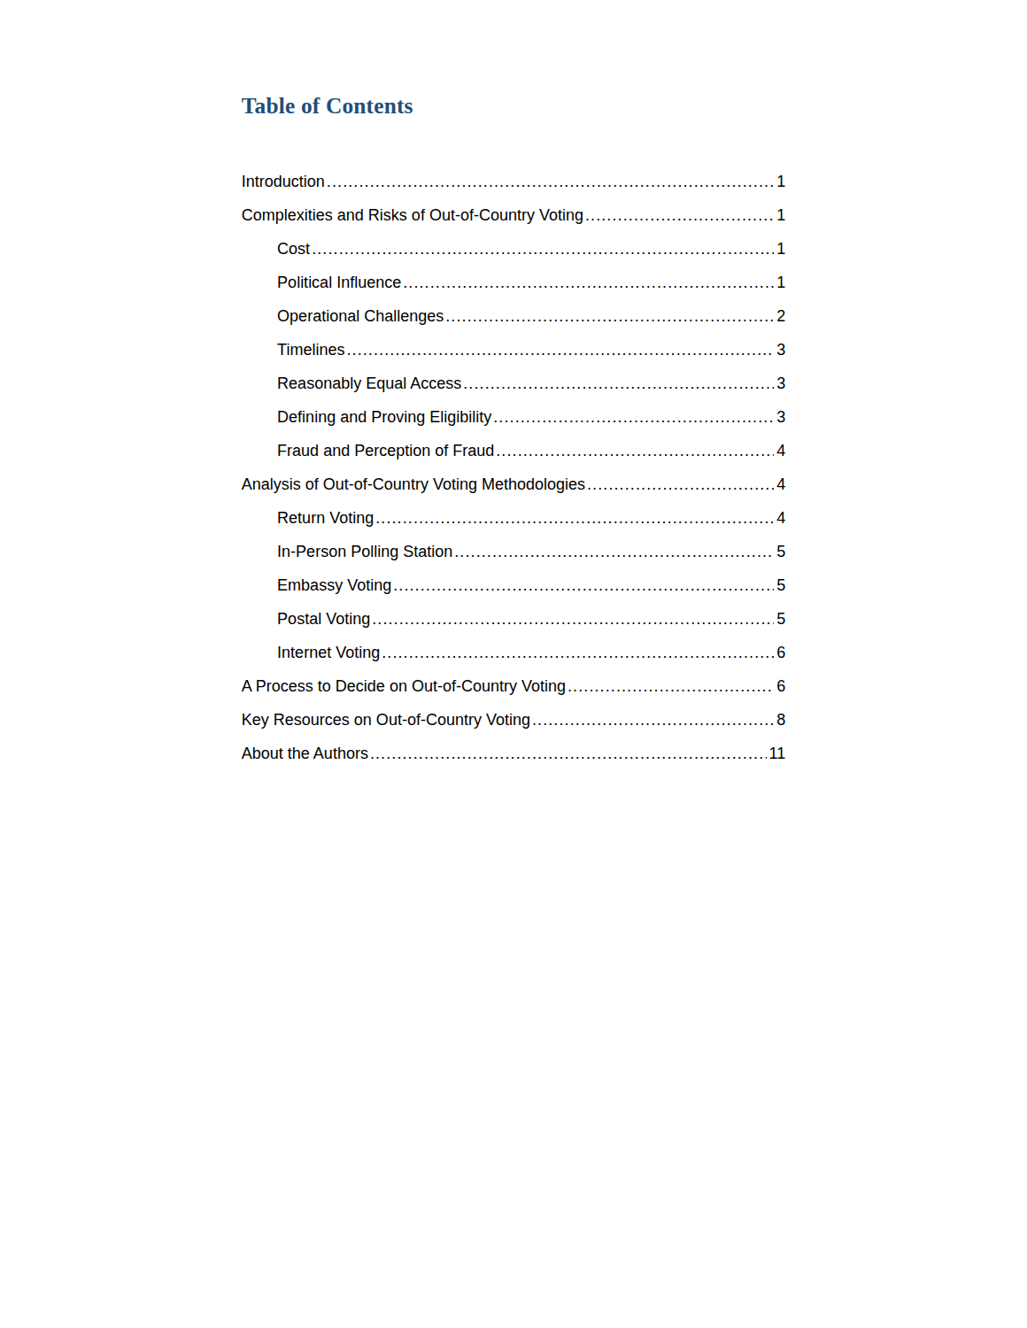Table of Contents
Introduction .................................................................................................................. 1
Complexities and Risks of Out-of-Country Voting .......................................................................... 1
Cost ................................................................................................................................. 1
Political Influence ............................................................................................................. 1
Operational Challenges ..................................................................................................... 2
Timelines ....................................................................................................................... 3
Reasonably Equal Access ................................................................................................... 3
Defining and Proving Eligibility ............................................................................................. 3
Fraud and Perception of Fraud ............................................................................................ 4
Analysis of Out-of-Country Voting Methodologies ........................................................................ 4
Return Voting ................................................................................................................... 4
In-Person Polling Station ................................................................................................... 5
Embassy Voting ................................................................................................................ 5
Postal Voting .................................................................................................................... 5
Internet Voting ................................................................................................................. 6
A Process to Decide on Out-of-Country Voting ............................................................................ 6
Key Resources on Out-of-Country Voting ..................................................................................... 8
About the Authors ..................................................................................................................... 11